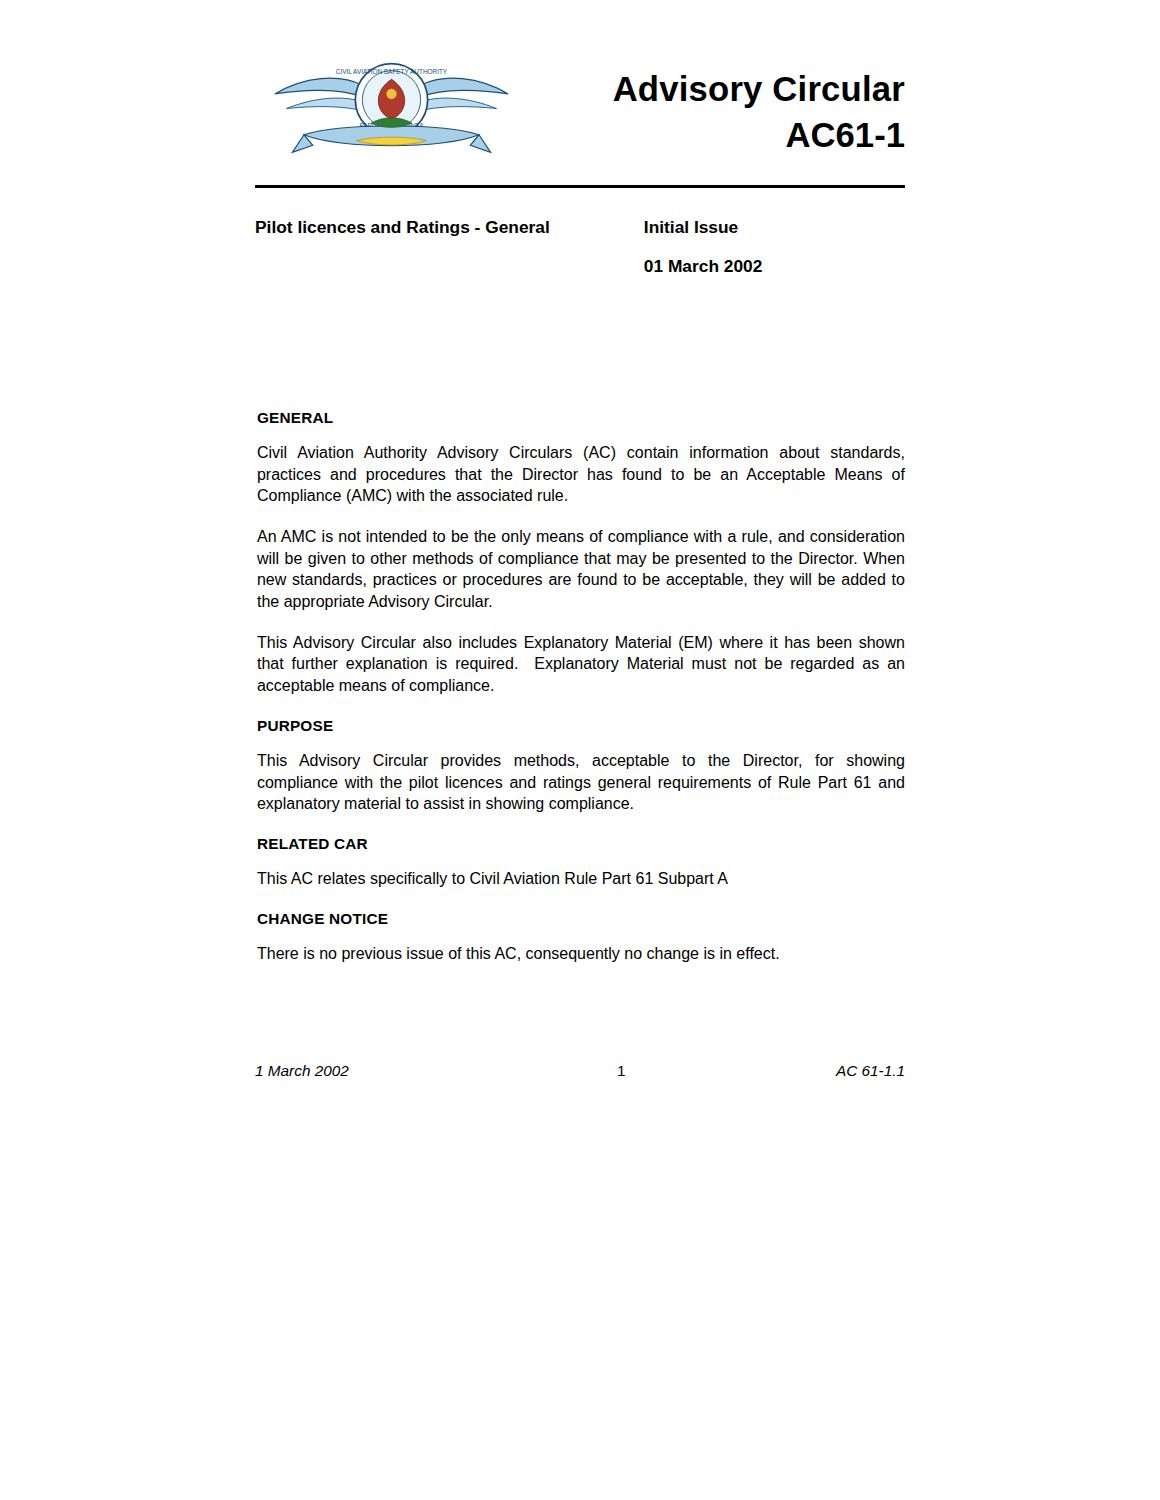Advisory Circular
AC61-1
Pilot licences and Ratings - General
Initial Issue
01 March 2002
GENERAL
Civil Aviation Authority Advisory Circulars (AC) contain information about standards, practices and procedures that the Director has found to be an Acceptable Means of Compliance (AMC) with the associated rule.
An AMC is not intended to be the only means of compliance with a rule, and consideration will be given to other methods of compliance that may be presented to the Director. When new standards, practices or procedures are found to be acceptable, they will be added to the appropriate Advisory Circular.
This Advisory Circular also includes Explanatory Material (EM) where it has been shown that further explanation is required. Explanatory Material must not be regarded as an acceptable means of compliance.
PURPOSE
This Advisory Circular provides methods, acceptable to the Director, for showing compliance with the pilot licences and ratings general requirements of Rule Part 61 and explanatory material to assist in showing compliance.
RELATED CAR
This AC relates specifically to Civil Aviation Rule Part 61 Subpart A
CHANGE NOTICE
There is no previous issue of this AC, consequently no change is in effect.
1 March 2002
1
AC 61-1.1